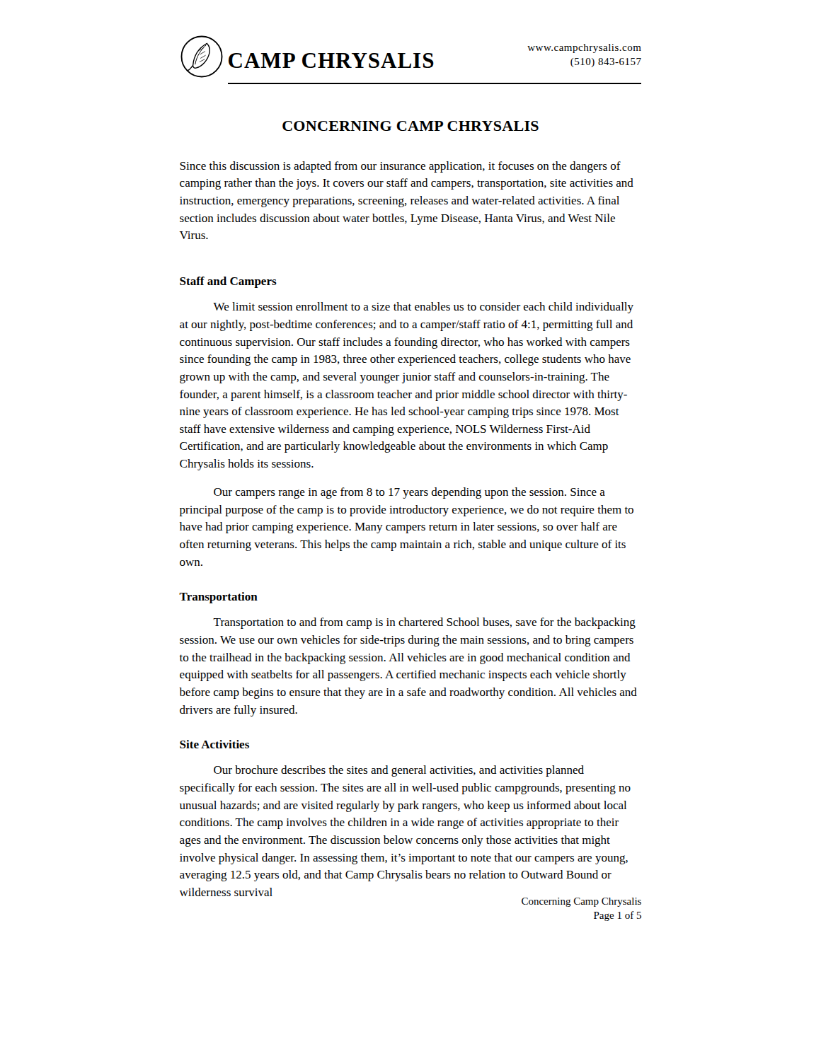CAMP CHRYSALIS
www.campchrysalis.com
(510) 843-6157
CONCERNING CAMP CHRYSALIS
Since this discussion is adapted from our insurance application, it focuses on the dangers of camping rather than the joys. It covers our staff and campers, transportation, site activities and instruction, emergency preparations, screening, releases and water-related activities. A final section includes discussion about water bottles, Lyme Disease, Hanta Virus, and West Nile Virus.
Staff and Campers
We limit session enrollment to a size that enables us to consider each child individually at our nightly, post-bedtime conferences; and to a camper/staff ratio of 4:1, permitting full and continuous supervision. Our staff includes a founding director, who has worked with campers since founding the camp in 1983, three other experienced teachers, college students who have grown up with the camp, and several younger junior staff and counselors-in-training. The founder, a parent himself, is a classroom teacher and prior middle school director with thirty-nine years of classroom experience. He has led school-year camping trips since 1978. Most staff have extensive wilderness and camping experience, NOLS Wilderness First-Aid Certification, and are particularly knowledgeable about the environments in which Camp Chrysalis holds its sessions.
Our campers range in age from 8 to 17 years depending upon the session. Since a principal purpose of the camp is to provide introductory experience, we do not require them to have had prior camping experience. Many campers return in later sessions, so over half are often returning veterans. This helps the camp maintain a rich, stable and unique culture of its own.
Transportation
Transportation to and from camp is in chartered School buses, save for the backpacking session. We use our own vehicles for side-trips during the main sessions, and to bring campers to the trailhead in the backpacking session. All vehicles are in good mechanical condition and equipped with seatbelts for all passengers. A certified mechanic inspects each vehicle shortly before camp begins to ensure that they are in a safe and roadworthy condition. All vehicles and drivers are fully insured.
Site Activities
Our brochure describes the sites and general activities, and activities planned specifically for each session. The sites are all in well-used public campgrounds, presenting no unusual hazards; and are visited regularly by park rangers, who keep us informed about local conditions. The camp involves the children in a wide range of activities appropriate to their ages and the environment. The discussion below concerns only those activities that might involve physical danger. In assessing them, it’s important to note that our campers are young, averaging 12.5 years old, and that Camp Chrysalis bears no relation to Outward Bound or wilderness survival
Concerning Camp Chrysalis
Page 1 of 5